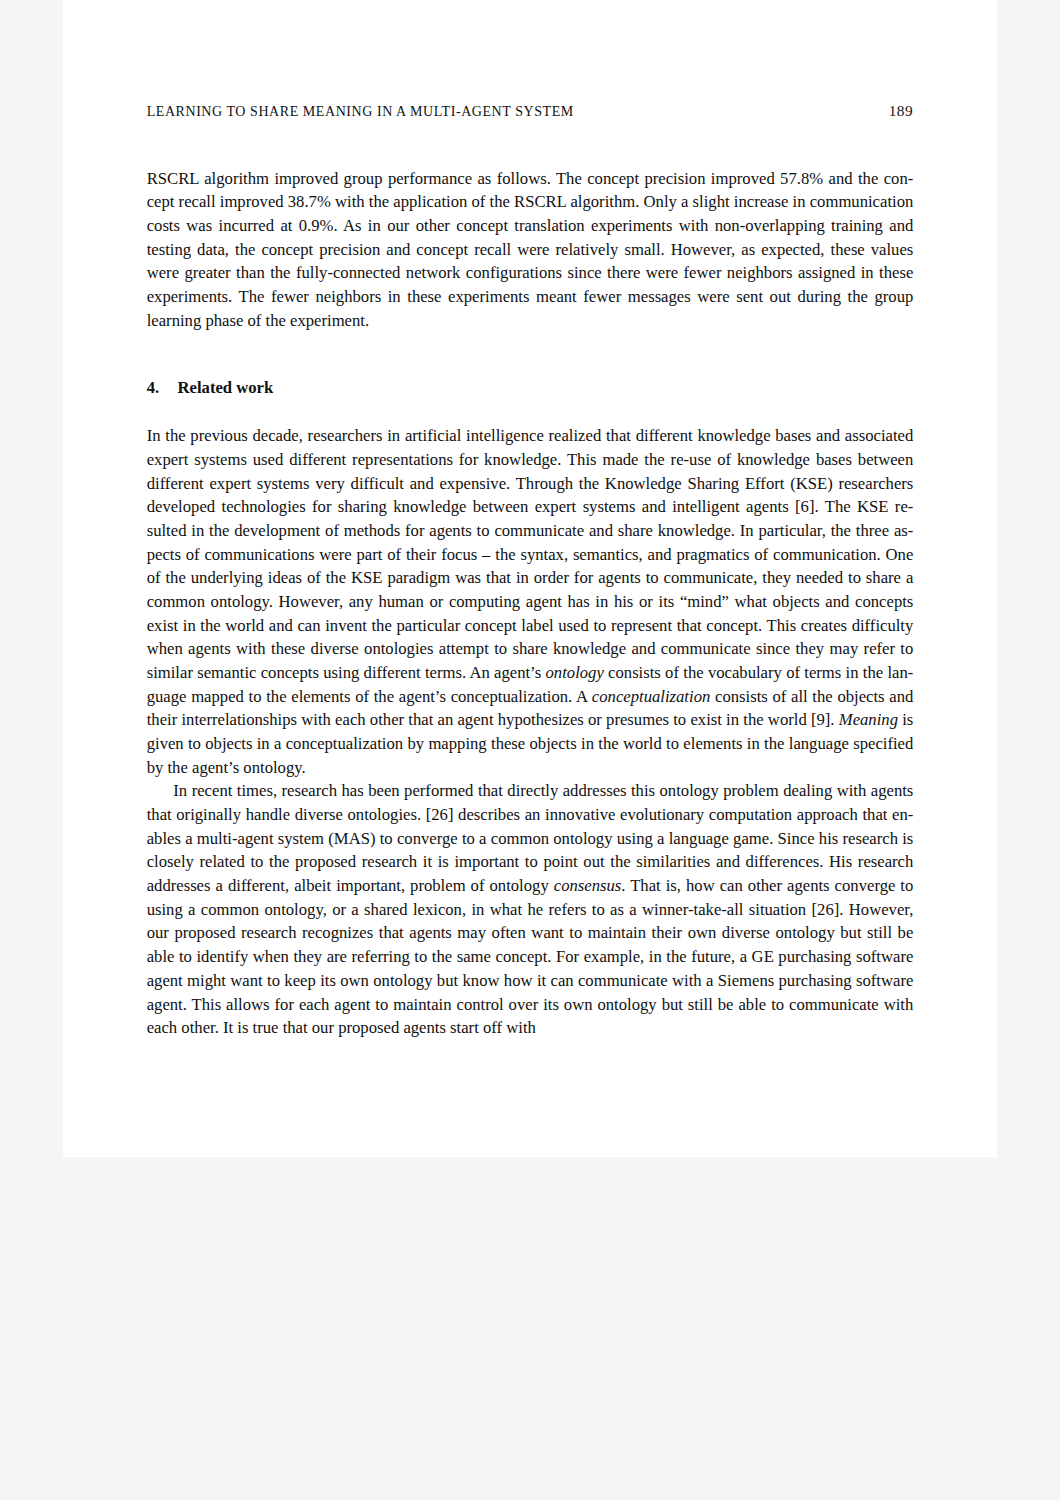Learning to share meaning in a multi-agent system 189
RSCRL algorithm improved group performance as follows. The concept precision improved 57.8% and the concept recall improved 38.7% with the application of the RSCRL algorithm. Only a slight increase in communication costs was incurred at 0.9%. As in our other concept translation experiments with non-overlapping training and testing data, the concept precision and concept recall were relatively small. However, as expected, these values were greater than the fully-connected network configurations since there were fewer neighbors assigned in these experiments. The fewer neighbors in these experiments meant fewer messages were sent out during the group learning phase of the experiment.
4. Related work
In the previous decade, researchers in artificial intelligence realized that different knowledge bases and associated expert systems used different representations for knowledge. This made the re-use of knowledge bases between different expert systems very difficult and expensive. Through the Knowledge Sharing Effort (KSE) researchers developed technologies for sharing knowledge between expert systems and intelligent agents [6]. The KSE resulted in the development of methods for agents to communicate and share knowledge. In particular, the three aspects of communications were part of their focus – the syntax, semantics, and pragmatics of communication. One of the underlying ideas of the KSE paradigm was that in order for agents to communicate, they needed to share a common ontology. However, any human or computing agent has in his or its “mind” what objects and concepts exist in the world and can invent the particular concept label used to represent that concept. This creates difficulty when agents with these diverse ontologies attempt to share knowledge and communicate since they may refer to similar semantic concepts using different terms. An agent’s ontology consists of the vocabulary of terms in the language mapped to the elements of the agent’s conceptualization. A conceptualization consists of all the objects and their interrelationships with each other that an agent hypothesizes or presumes to exist in the world [9]. Meaning is given to objects in a conceptualization by mapping these objects in the world to elements in the language specified by the agent’s ontology.
In recent times, research has been performed that directly addresses this ontology problem dealing with agents that originally handle diverse ontologies. [26] describes an innovative evolutionary computation approach that enables a multi-agent system (MAS) to converge to a common ontology using a language game. Since his research is closely related to the proposed research it is important to point out the similarities and differences. His research addresses a different, albeit important, problem of ontology consensus. That is, how can other agents converge to using a common ontology, or a shared lexicon, in what he refers to as a winner-take-all situation [26]. However, our proposed research recognizes that agents may often want to maintain their own diverse ontology but still be able to identify when they are referring to the same concept. For example, in the future, a GE purchasing software agent might want to keep its own ontology but know how it can communicate with a Siemens purchasing software agent. This allows for each agent to maintain control over its own ontology but still be able to communicate with each other. It is true that our proposed agents start off with